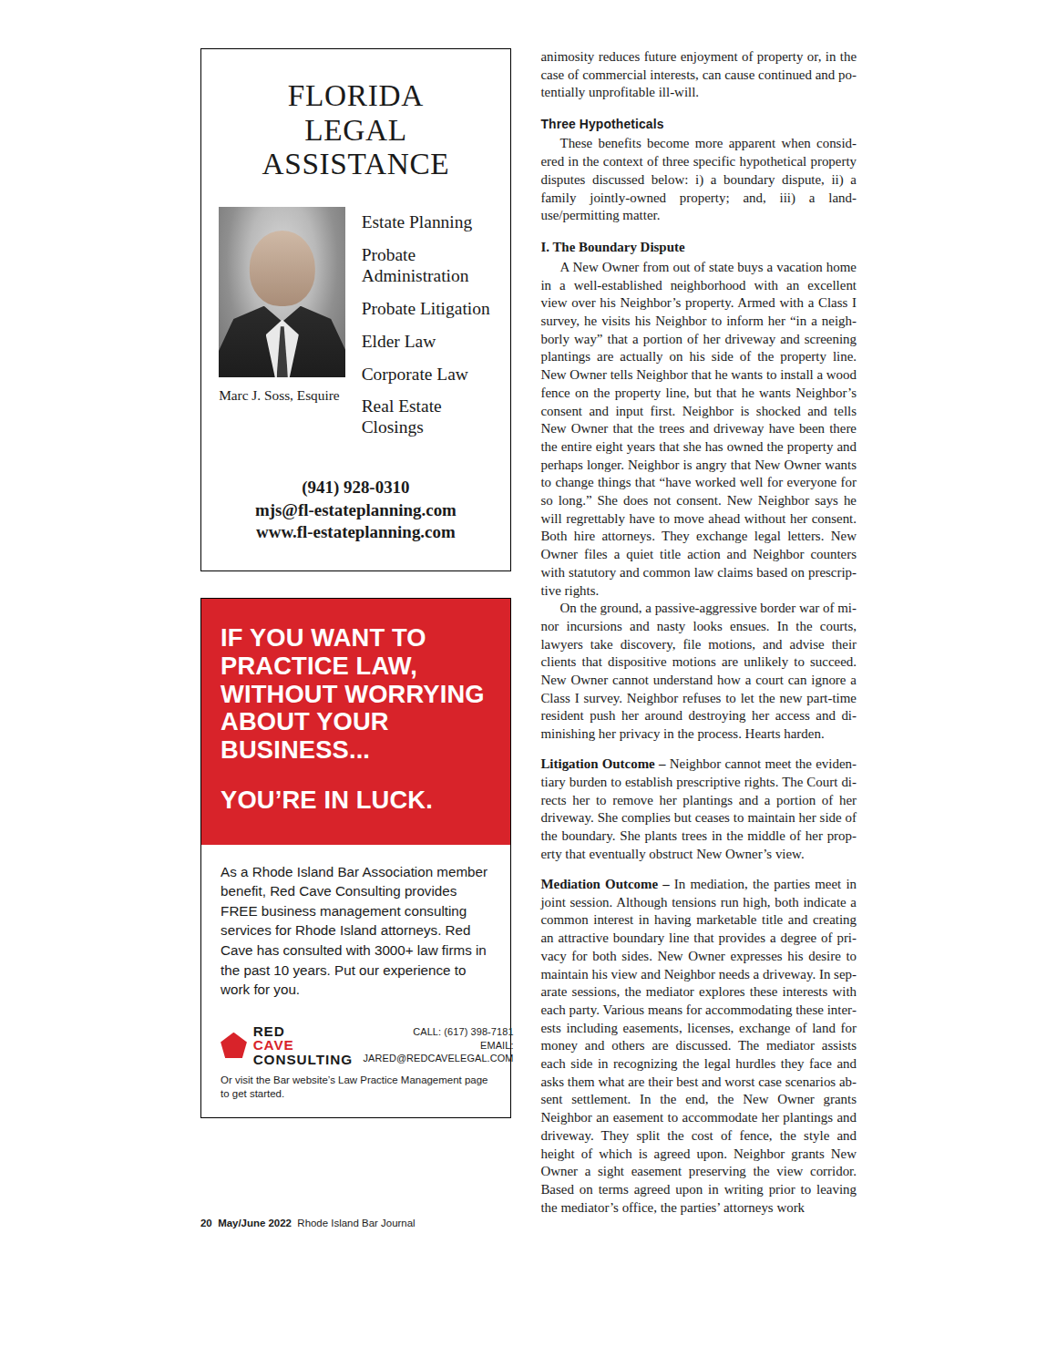FLORIDA
LEGAL ASSISTANCE
Marc J. Soss, Esquire
Estate Planning
Probate Administration
Probate Litigation
Elder Law
Corporate Law
Real Estate Closings
(941) 928-0310
mjs@fl-estateplanning.com
www.fl-estateplanning.com
IF YOU WANT TO
PRACTICE LAW,
WITHOUT WORRYING
ABOUT YOUR BUSINESS...
YOU’RE IN LUCK.
As a Rhode Island Bar Association member benefit, Red Cave Consulting provides FREE business management consulting services for Rhode Island attorneys. Red Cave has consulted with 3000+ law firms in the past 10 years. Put our experience to work for you.
RED CAVE CONSULTING
CALL: (617) 398-7181
EMAIL: JARED@REDCAVELEGAL.COM
Or visit the Bar website’s Law Practice Management page to get started.
animosity reduces future enjoyment of property or, in the case of commercial interests, can cause continued and potentially unprofitable ill-will.
Three Hypotheticals
These benefits become more apparent when considered in the context of three specific hypothetical property disputes discussed below: i) a boundary dispute, ii) a family jointly-owned property; and, iii) a land-use/permitting matter.
I. The Boundary Dispute
A New Owner from out of state buys a vacation home in a well-established neighborhood with an excellent view over his Neighbor’s property. Armed with a Class I survey, he visits his Neighbor to inform her “in a neighborly way” that a portion of her driveway and screening plantings are actually on his side of the property line. New Owner tells Neighbor that he wants to install a wood fence on the property line, but that he wants Neighbor’s consent and input first. Neighbor is shocked and tells New Owner that the trees and driveway have been there the entire eight years that she has owned the property and perhaps longer. Neighbor is angry that New Owner wants to change things that “have worked well for everyone for so long.” She does not consent. New Neighbor says he will regrettably have to move ahead without her consent. Both hire attorneys. They exchange legal letters. New Owner files a quiet title action and Neighbor counters with statutory and common law claims based on prescriptive rights.
On the ground, a passive-aggressive border war of minor incursions and nasty looks ensues. In the courts, lawyers take discovery, file motions, and advise their clients that dispositive motions are unlikely to succeed. New Owner cannot understand how a court can ignore a Class I survey. Neighbor refuses to let the new part-time resident push her around destroying her access and diminishing her privacy in the process. Hearts harden.
Litigation Outcome – Neighbor cannot meet the evidentiary burden to establish prescriptive rights. The Court directs her to remove her plantings and a portion of her driveway. She complies but ceases to maintain her side of the boundary. She plants trees in the middle of her property that eventually obstruct New Owner’s view.
Mediation Outcome – In mediation, the parties meet in joint session. Although tensions run high, both indicate a common interest in having marketable title and creating an attractive boundary line that provides a degree of privacy for both sides. New Owner expresses his desire to maintain his view and Neighbor needs a driveway. In separate sessions, the mediator explores these interests with each party. Various means for accommodating these interests including easements, licenses, exchange of land for money and others are discussed. The mediator assists each side in recognizing the legal hurdles they face and asks them what are their best and worst case scenarios absent settlement. In the end, the New Owner grants Neighbor an easement to accommodate her plantings and driveway. They split the cost of fence, the style and height of which is agreed upon. Neighbor grants New Owner a sight easement preserving the view corridor. Based on terms agreed upon in writing prior to leaving the mediator’s office, the parties’ attorneys work
20 May/June 2022 Rhode Island Bar Journal